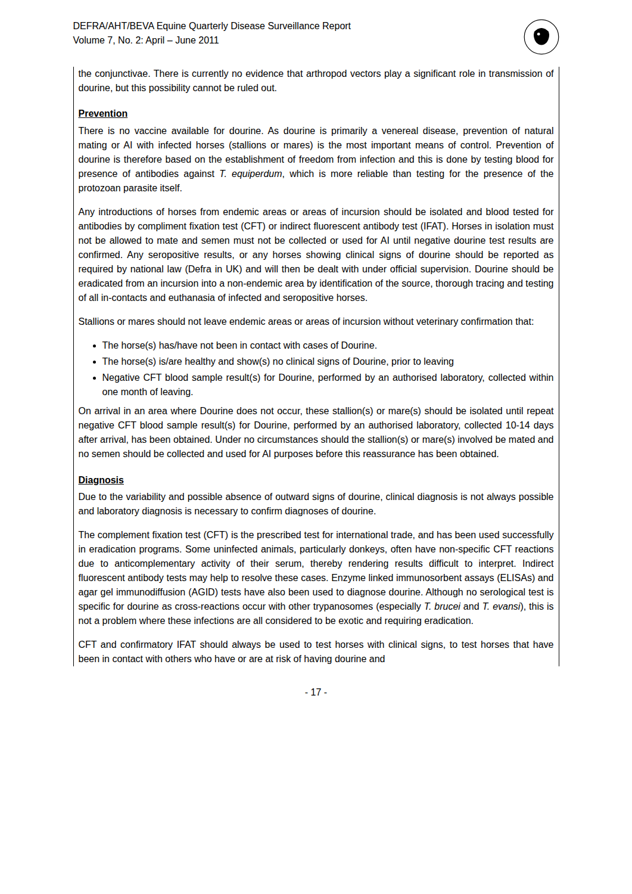DEFRA/AHT/BEVA Equine Quarterly Disease Surveillance Report
Volume 7, No. 2: April – June 2011
the conjunctivae. There is currently no evidence that arthropod vectors play a significant role in transmission of dourine, but this possibility cannot be ruled out.
Prevention
There is no vaccine available for dourine. As dourine is primarily a venereal disease, prevention of natural mating or AI with infected horses (stallions or mares) is the most important means of control. Prevention of dourine is therefore based on the establishment of freedom from infection and this is done by testing blood for presence of antibodies against T. equiperdum, which is more reliable than testing for the presence of the protozoan parasite itself.
Any introductions of horses from endemic areas or areas of incursion should be isolated and blood tested for antibodies by compliment fixation test (CFT) or indirect fluorescent antibody test (IFAT). Horses in isolation must not be allowed to mate and semen must not be collected or used for AI until negative dourine test results are confirmed. Any seropositive results, or any horses showing clinical signs of dourine should be reported as required by national law (Defra in UK) and will then be dealt with under official supervision. Dourine should be eradicated from an incursion into a non-endemic area by identification of the source, thorough tracing and testing of all in-contacts and euthanasia of infected and seropositive horses.
Stallions or mares should not leave endemic areas or areas of incursion without veterinary confirmation that:
The horse(s) has/have not been in contact with cases of Dourine.
The horse(s) is/are healthy and show(s) no clinical signs of Dourine, prior to leaving
Negative CFT blood sample result(s) for Dourine, performed by an authorised laboratory, collected within one month of leaving.
On arrival in an area where Dourine does not occur, these stallion(s) or mare(s) should be isolated until repeat negative CFT blood sample result(s) for Dourine, performed by an authorised laboratory, collected 10-14 days after arrival, has been obtained. Under no circumstances should the stallion(s) or mare(s) involved be mated and no semen should be collected and used for AI purposes before this reassurance has been obtained.
Diagnosis
Due to the variability and possible absence of outward signs of dourine, clinical diagnosis is not always possible and laboratory diagnosis is necessary to confirm diagnoses of dourine.
The complement fixation test (CFT) is the prescribed test for international trade, and has been used successfully in eradication programs. Some uninfected animals, particularly donkeys, often have non-specific CFT reactions due to anticomplementary activity of their serum, thereby rendering results difficult to interpret. Indirect fluorescent antibody tests may help to resolve these cases. Enzyme linked immunosorbent assays (ELISAs) and agar gel immunodiffusion (AGID) tests have also been used to diagnose dourine. Although no serological test is specific for dourine as cross-reactions occur with other trypanosomes (especially T. brucei and T. evansi), this is not a problem where these infections are all considered to be exotic and requiring eradication.
CFT and confirmatory IFAT should always be used to test horses with clinical signs, to test horses that have been in contact with others who have or are at risk of having dourine and
- 17 -